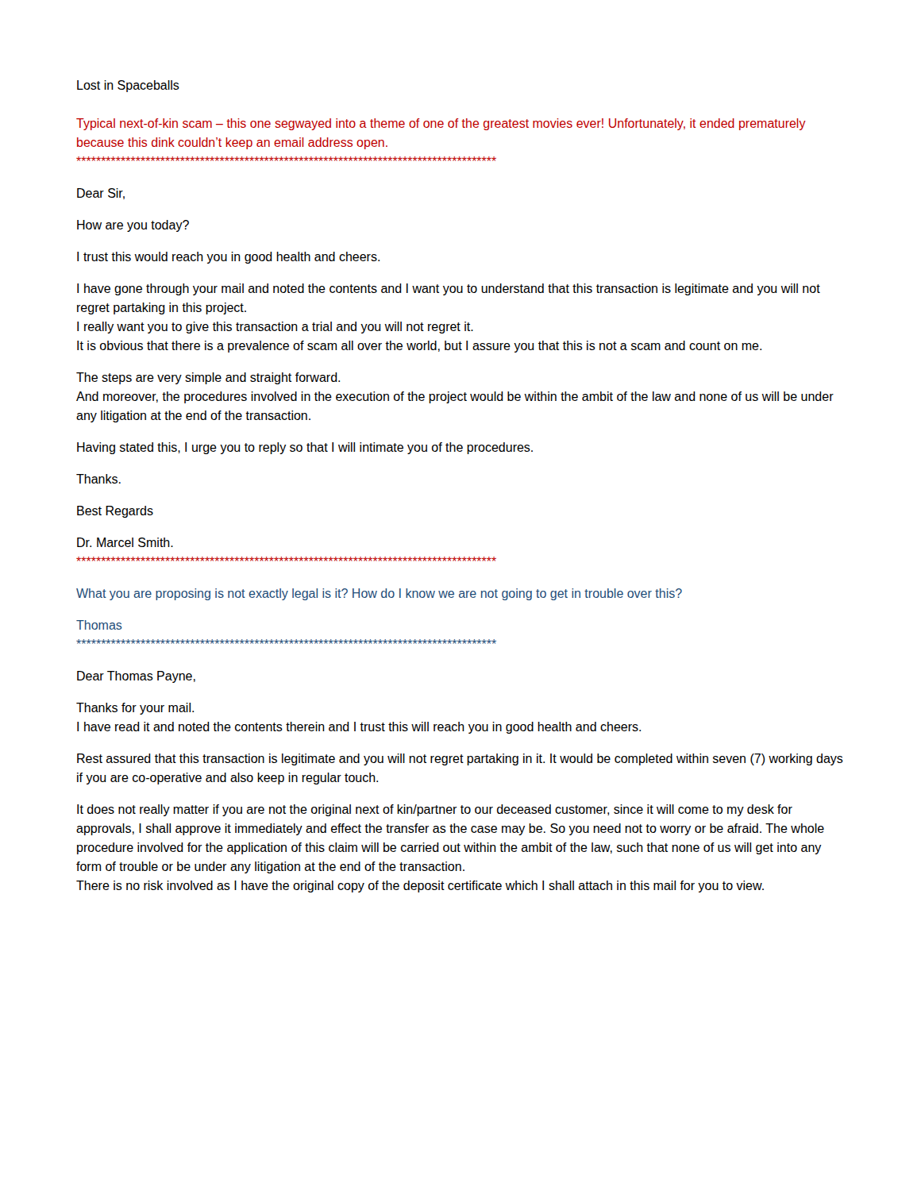Lost in Spaceballs
Typical next-of-kin scam – this one segwayed into a theme of one of the greatest movies ever! Unfortunately, it ended prematurely because this dink couldn’t keep an email address open.
*************************************************************************************
Dear Sir,
How are you today?
I trust this would reach you in good health and cheers.
I have gone through your mail and noted the contents and I want you to understand that this transaction is legitimate and you will not regret partaking in this project.
I really want you to give this transaction a trial and you will not regret it.
It is obvious that there is a prevalence of scam all over the world, but I assure you that this is not a scam and count on me.
The steps are very simple and straight forward.
And moreover, the procedures involved in the execution of the project would be within the ambit of the law and none of us will be under any litigation at the end of the transaction.
Having stated this, I urge you to reply so that I will intimate you of the procedures.
Thanks.
Best Regards
Dr. Marcel Smith.
*************************************************************************************
What you are proposing is not exactly legal is it? How do I know we are not going to get in trouble over this?
Thomas
*************************************************************************************
Dear Thomas Payne,
Thanks for your mail.
I have read it and noted the contents therein and I trust this will reach you in good health and cheers.
Rest assured that this transaction is legitimate and you will not regret partaking in it. It would be completed within seven (7) working days if you are co-operative and also keep in regular touch.
It does not really matter if you are not the original next of kin/partner to our deceased customer, since it will come to my desk for approvals, I shall approve it immediately and effect the transfer as the case may be. So you need not to worry or be afraid. The whole procedure involved for the application of this claim will be carried out within the ambit of the law, such that none of us will get into any form of trouble or be under any litigation at the end of the transaction.
There is no risk involved as I have the original copy of the deposit certificate which I shall attach in this mail for you to view.